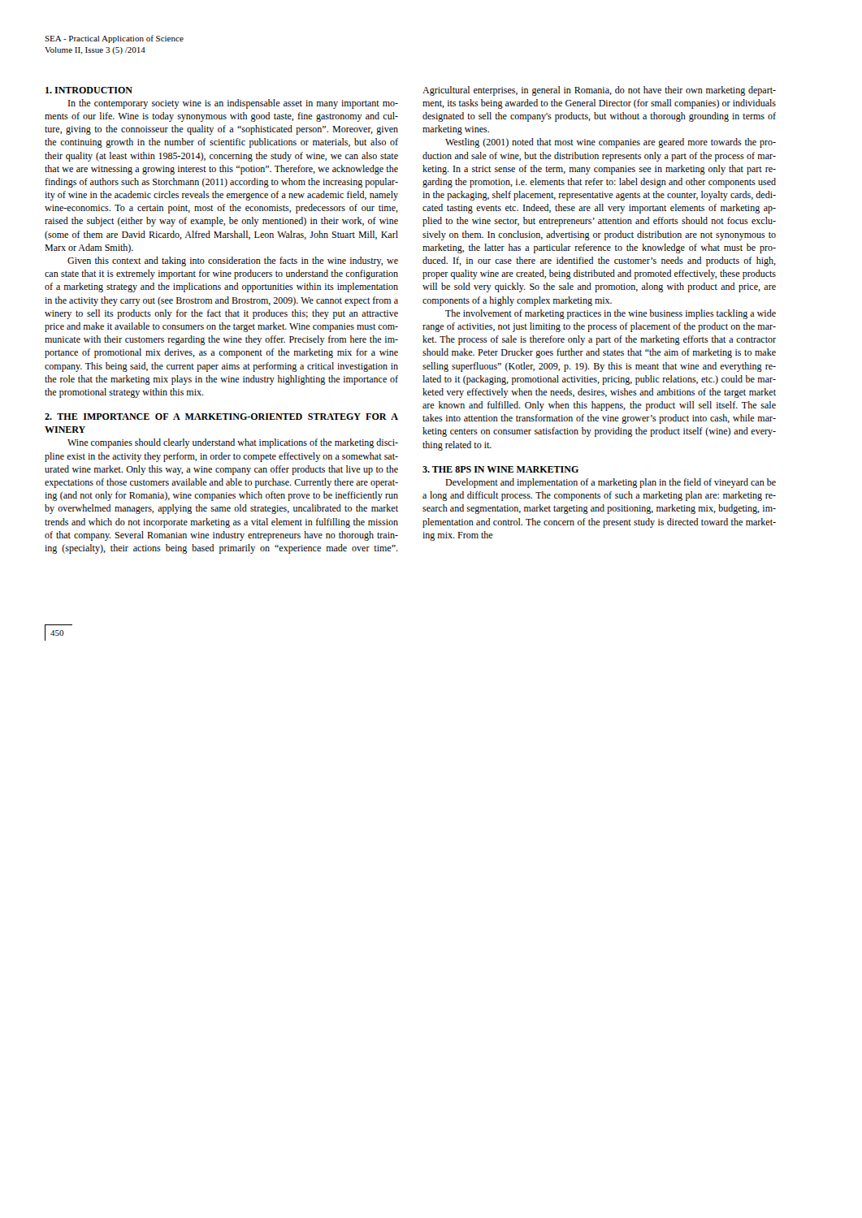SEA - Practical Application of Science
Volume II, Issue 3 (5) /2014
1. INTRODUCTION
In the contemporary society wine is an indispensable asset in many important moments of our life. Wine is today synonymous with good taste, fine gastronomy and culture, giving to the connoisseur the quality of a “sophisticated person”. Moreover, given the continuing growth in the number of scientific publications or materials, but also of their quality (at least within 1985-2014), concerning the study of wine, we can also state that we are witnessing a growing interest to this “potion”. Therefore, we acknowledge the findings of authors such as Storchmann (2011) according to whom the increasing popularity of wine in the academic circles reveals the emergence of a new academic field, namely wine-economics. To a certain point, most of the economists, predecessors of our time, raised the subject (either by way of example, be only mentioned) in their work, of wine (some of them are David Ricardo, Alfred Marshall, Leon Walras, John Stuart Mill, Karl Marx or Adam Smith).
Given this context and taking into consideration the facts in the wine industry, we can state that it is extremely important for wine producers to understand the configuration of a marketing strategy and the implications and opportunities within its implementation in the activity they carry out (see Brostrom and Brostrom, 2009). We cannot expect from a winery to sell its products only for the fact that it produces this; they put an attractive price and make it available to consumers on the target market. Wine companies must communicate with their customers regarding the wine they offer. Precisely from here the importance of promotional mix derives, as a component of the marketing mix for a wine company. This being said, the current paper aims at performing a critical investigation in the role that the marketing mix plays in the wine industry highlighting the importance of the promotional strategy within this mix.
2. THE IMPORTANCE OF A MARKETING-ORIENTED STRATEGY FOR A WINERY
Wine companies should clearly understand what implications of the marketing discipline exist in the activity they perform, in order to compete effectively on a somewhat saturated wine market. Only this way, a wine company can offer products that live up to the expectations of those customers available and able to purchase. Currently there are operating (and not only for Romania), wine companies which often prove to be inefficiently run by overwhelmed managers, applying the same old strategies, uncalibrated to the market trends and which do not incorporate marketing as a vital element in fulfilling the mission of that company. Several Romanian wine industry entrepreneurs have no thorough training (specialty), their actions being based primarily on “experience made over time”. Agricultural enterprises, in general in Romania, do not have their own marketing department, its tasks being awarded to the General Director (for small companies) or individuals designated to sell the company's products, but without a thorough grounding in terms of marketing wines.
Westling (2001) noted that most wine companies are geared more towards the production and sale of wine, but the distribution represents only a part of the process of marketing. In a strict sense of the term, many companies see in marketing only that part regarding the promotion, i.e. elements that refer to: label design and other components used in the packaging, shelf placement, representative agents at the counter, loyalty cards, dedicated tasting events etc. Indeed, these are all very important elements of marketing applied to the wine sector, but entrepreneurs’ attention and efforts should not focus exclusively on them. In conclusion, advertising or product distribution are not synonymous to marketing, the latter has a particular reference to the knowledge of what must be produced. If, in our case there are identified the customer’s needs and products of high, proper quality wine are created, being distributed and promoted effectively, these products will be sold very quickly. So the sale and promotion, along with product and price, are components of a highly complex marketing mix.
The involvement of marketing practices in the wine business implies tackling a wide range of activities, not just limiting to the process of placement of the product on the market. The process of sale is therefore only a part of the marketing efforts that a contractor should make. Peter Drucker goes further and states that “the aim of marketing is to make selling superfluous” (Kotler, 2009, p. 19). By this is meant that wine and everything related to it (packaging, promotional activities, pricing, public relations, etc.) could be marketed very effectively when the needs, desires, wishes and ambitions of the target market are known and fulfilled. Only when this happens, the product will sell itself. The sale takes into attention the transformation of the vine grower’s product into cash, while marketing centers on consumer satisfaction by providing the product itself (wine) and everything related to it.
3. THE 8Ps IN WINE MARKETING
Development and implementation of a marketing plan in the field of vineyard can be a long and difficult process. The components of such a marketing plan are: marketing research and segmentation, market targeting and positioning, marketing mix, budgeting, implementation and control. The concern of the present study is directed toward the marketing mix. From the
450